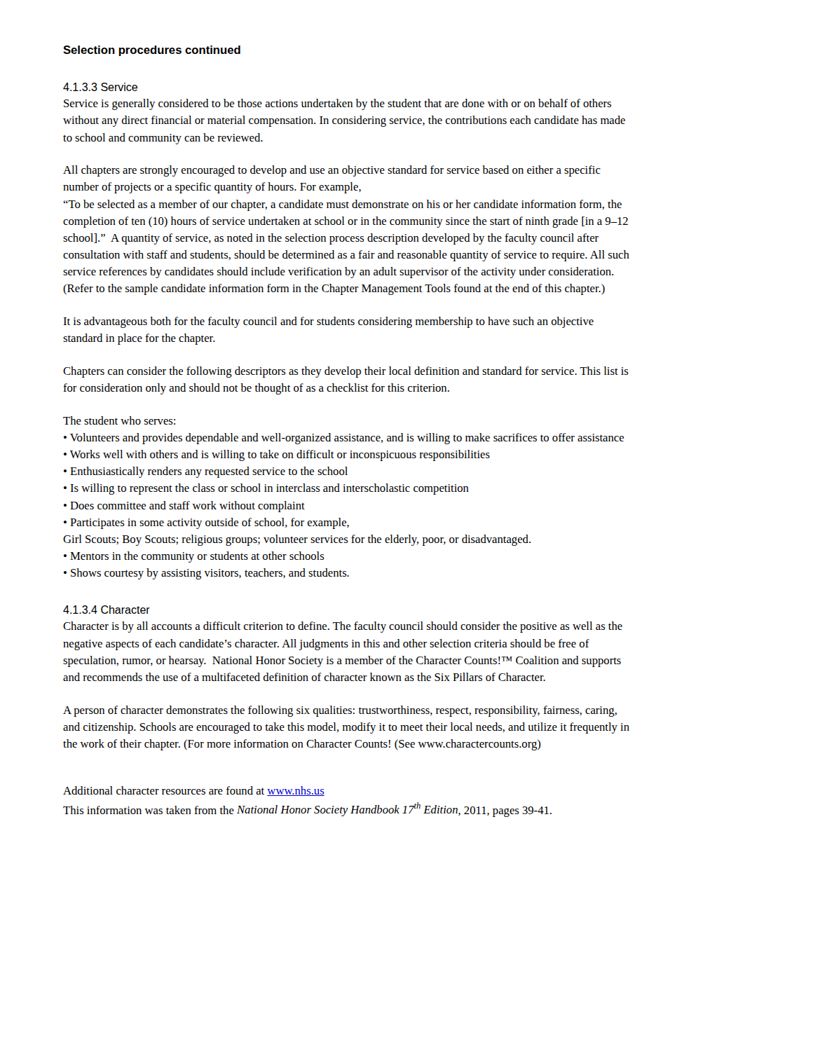Selection procedures continued
4.1.3.3 Service
Service is generally considered to be those actions undertaken by the student that are done with or on behalf of others without any direct financial or material compensation. In considering service, the contributions each candidate has made to school and community can be reviewed.
All chapters are strongly encouraged to develop and use an objective standard for service based on either a specific number of projects or a specific quantity of hours. For example,
“To be selected as a member of our chapter, a candidate must demonstrate on his or her candidate information form, the completion of ten (10) hours of service undertaken at school or in the community since the start of ninth grade [in a 9–12 school].” A quantity of service, as noted in the selection process description developed by the faculty council after consultation with staff and students, should be determined as a fair and reasonable quantity of service to require. All such service references by candidates should include verification by an adult supervisor of the activity under consideration.
(Refer to the sample candidate information form in the Chapter Management Tools found at the end of this chapter.)
It is advantageous both for the faculty council and for students considering membership to have such an objective standard in place for the chapter.
Chapters can consider the following descriptors as they develop their local definition and standard for service. This list is for consideration only and should not be thought of as a checklist for this criterion.
The student who serves:
• Volunteers and provides dependable and well-organized assistance, and is willing to make sacrifices to offer assistance
• Works well with others and is willing to take on difficult or inconspicuous responsibilities
• Enthusiastically renders any requested service to the school
• Is willing to represent the class or school in interclass and interscholastic competition
• Does committee and staff work without complaint
• Participates in some activity outside of school, for example,
Girl Scouts; Boy Scouts; religious groups; volunteer services for the elderly, poor, or disadvantaged.
• Mentors in the community or students at other schools
• Shows courtesy by assisting visitors, teachers, and students.
4.1.3.4 Character
Character is by all accounts a difficult criterion to define. The faculty council should consider the positive as well as the negative aspects of each candidate’s character. All judgments in this and other selection criteria should be free of speculation, rumor, or hearsay. National Honor Society is a member of the Character Counts!™ Coalition and supports and recommends the use of a multifaceted definition of character known as the Six Pillars of Character.
A person of character demonstrates the following six qualities: trustworthiness, respect, responsibility, fairness, caring, and citizenship. Schools are encouraged to take this model, modify it to meet their local needs, and utilize it frequently in the work of their chapter. (For more information on Character Counts! (See www.charactercounts.org)
Additional character resources are found at www.nhs.us
This information was taken from the National Honor Society Handbook 17th Edition, 2011, pages 39-41.